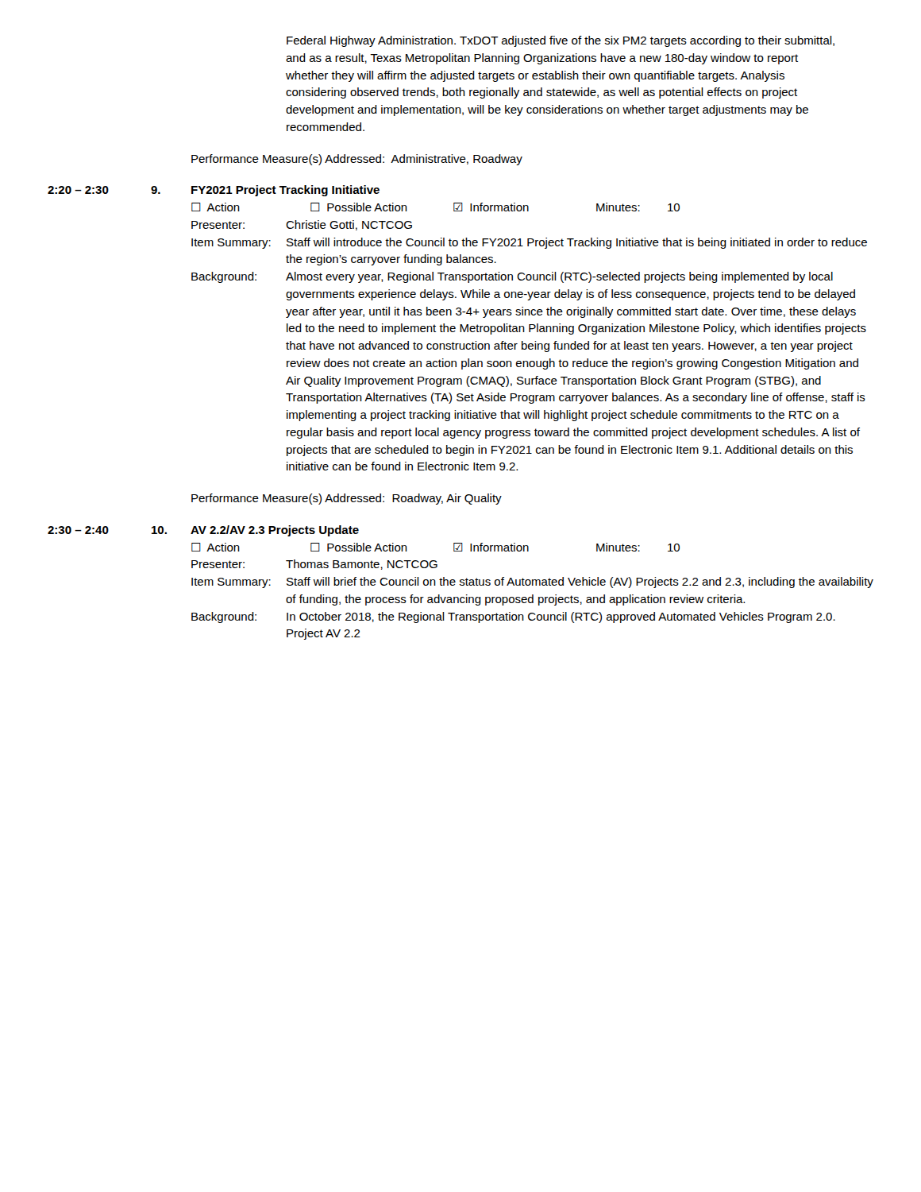Federal Highway Administration. TxDOT adjusted five of the six PM2 targets according to their submittal, and as a result, Texas Metropolitan Planning Organizations have a new 180-day window to report whether they will affirm the adjusted targets or establish their own quantifiable targets. Analysis considering observed trends, both regionally and statewide, as well as potential effects on project development and implementation, will be key considerations on whether target adjustments may be recommended.
Performance Measure(s) Addressed: Administrative, Roadway
2:20 – 2:30
9.
FY2021 Project Tracking Initiative
☐ Action
☐ Possible Action
☑ Information
Minutes:
10
Presenter:
Christie Gotti, NCTCOG
Item Summary:
Staff will introduce the Council to the FY2021 Project Tracking Initiative that is being initiated in order to reduce the region’s carryover funding balances.
Background:
Almost every year, Regional Transportation Council (RTC)-selected projects being implemented by local governments experience delays. While a one-year delay is of less consequence, projects tend to be delayed year after year, until it has been 3-4+ years since the originally committed start date. Over time, these delays led to the need to implement the Metropolitan Planning Organization Milestone Policy, which identifies projects that have not advanced to construction after being funded for at least ten years. However, a ten year project review does not create an action plan soon enough to reduce the region’s growing Congestion Mitigation and Air Quality Improvement Program (CMAQ), Surface Transportation Block Grant Program (STBG), and Transportation Alternatives (TA) Set Aside Program carryover balances. As a secondary line of offense, staff is implementing a project tracking initiative that will highlight project schedule commitments to the RTC on a regular basis and report local agency progress toward the committed project development schedules. A list of projects that are scheduled to begin in FY2021 can be found in Electronic Item 9.1. Additional details on this initiative can be found in Electronic Item 9.2.
Performance Measure(s) Addressed: Roadway, Air Quality
2:30 – 2:40
10.
AV 2.2/AV 2.3 Projects Update
☐ Action
☐ Possible Action
☑ Information
Minutes:
10
Presenter:
Thomas Bamonte, NCTCOG
Item Summary:
Staff will brief the Council on the status of Automated Vehicle (AV) Projects 2.2 and 2.3, including the availability of funding, the process for advancing proposed projects, and application review criteria.
Background:
In October 2018, the Regional Transportation Council (RTC) approved Automated Vehicles Program 2.0. Project AV 2.2